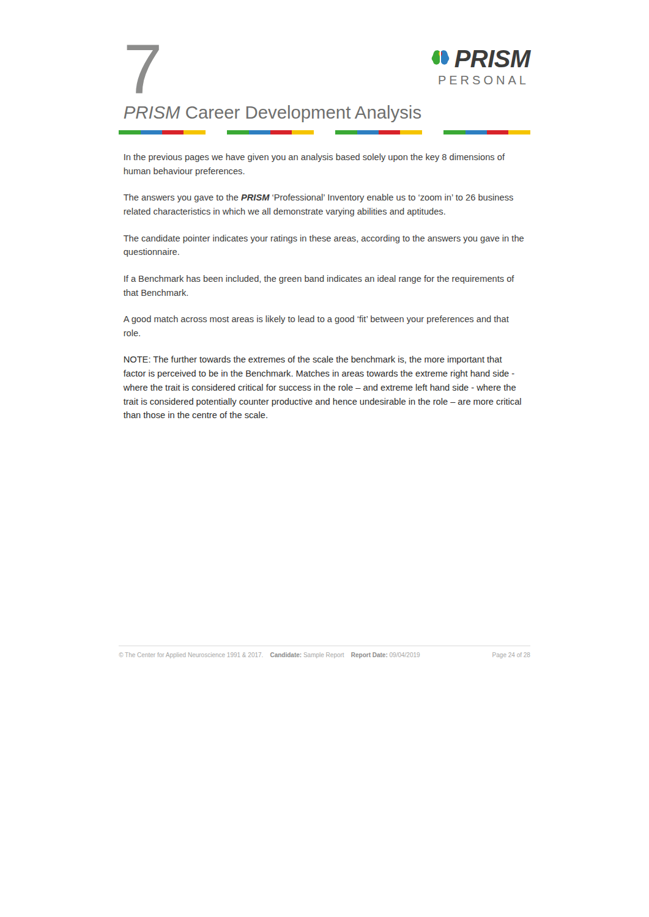7
PRISM
PERSONAL
PRISM Career Development Analysis
In the previous pages we have given you an analysis based solely upon the key 8 dimensions of human behaviour preferences.
The answers you gave to the PRISM ‘Professional’ Inventory enable us to ‘zoom in’ to 26 business related characteristics in which we all demonstrate varying abilities and aptitudes.
The candidate pointer indicates your ratings in these areas, according to the answers you gave in the questionnaire.
If a Benchmark has been included, the green band indicates an ideal range for the requirements of that Benchmark.
A good match across most areas is likely to lead to a good ‘fit’ between your preferences and that role.
NOTE: The further towards the extremes of the scale the benchmark is, the more important that factor is perceived to be in the Benchmark. Matches in areas towards the extreme right hand side - where the trait is considered critical for success in the role – and extreme left hand side - where the trait is considered potentially counter productive and hence undesirable in the role – are more critical than those in the centre of the scale.
© The Center for Applied Neuroscience 1991 & 2017. Candidate: Sample Report Report Date: 09/04/2019
Page 24 of 28